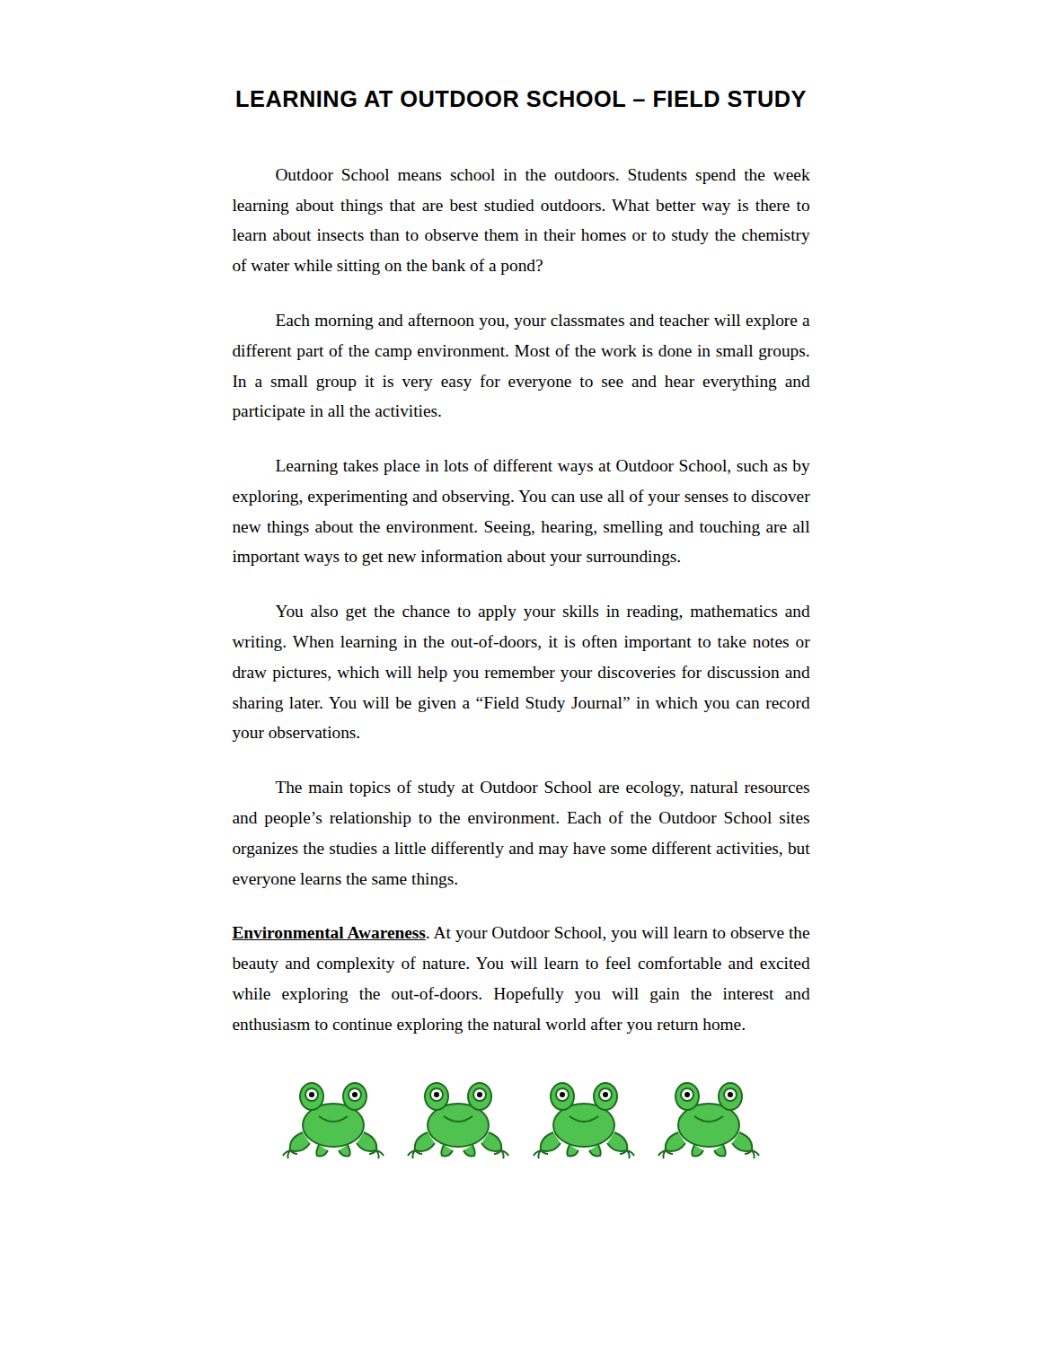LEARNING AT OUTDOOR SCHOOL – FIELD STUDY
Outdoor School means school in the outdoors. Students spend the week learning about things that are best studied outdoors. What better way is there to learn about insects than to observe them in their homes or to study the chemistry of water while sitting on the bank of a pond?
Each morning and afternoon you, your classmates and teacher will explore a different part of the camp environment. Most of the work is done in small groups. In a small group it is very easy for everyone to see and hear everything and participate in all the activities.
Learning takes place in lots of different ways at Outdoor School, such as by exploring, experimenting and observing. You can use all of your senses to discover new things about the environment. Seeing, hearing, smelling and touching are all important ways to get new information about your surroundings.
You also get the chance to apply your skills in reading, mathematics and writing. When learning in the out-of-doors, it is often important to take notes or draw pictures, which will help you remember your discoveries for discussion and sharing later. You will be given a “Field Study Journal” in which you can record your observations.
The main topics of study at Outdoor School are ecology, natural resources and people’s relationship to the environment. Each of the Outdoor School sites organizes the studies a little differently and may have some different activities, but everyone learns the same things.
Environmental Awareness. At your Outdoor School, you will learn to observe the beauty and complexity of nature. You will learn to feel comfortable and excited while exploring the out-of-doors. Hopefully you will gain the interest and enthusiasm to continue exploring the natural world after you return home.